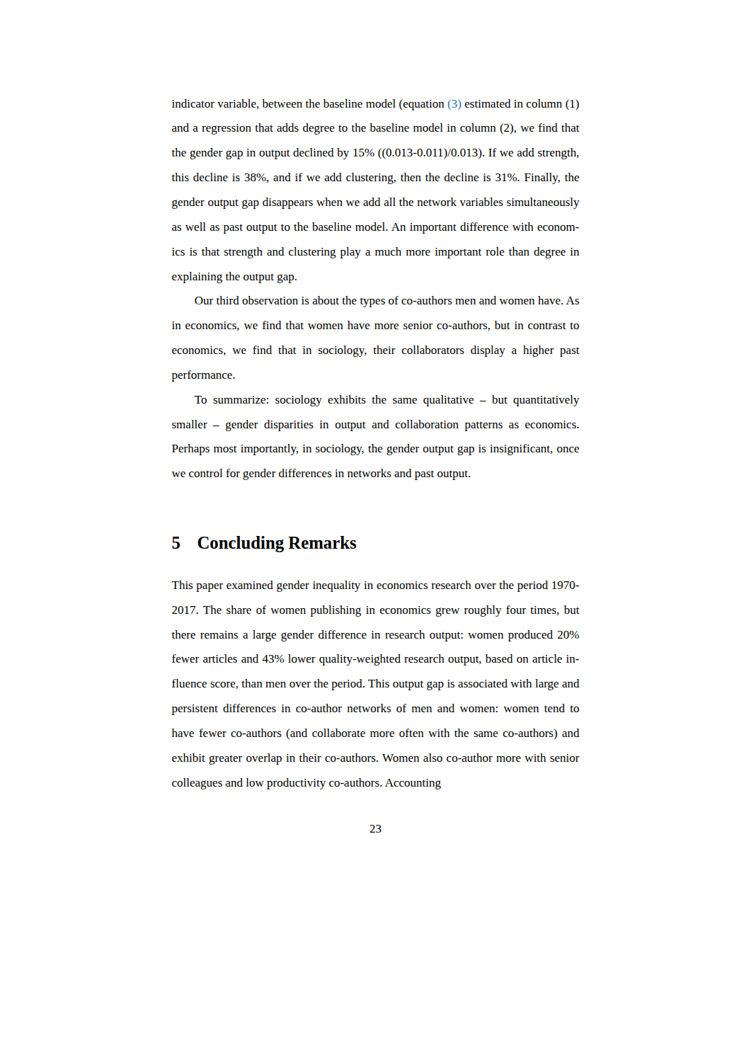indicator variable, between the baseline model (equation (3) estimated in column (1) and a regression that adds degree to the baseline model in column (2), we find that the gender gap in output declined by 15% ((0.013-0.011)/0.013). If we add strength, this decline is 38%, and if we add clustering, then the decline is 31%. Finally, the gender output gap disappears when we add all the network variables simultaneously as well as past output to the baseline model. An important difference with economics is that strength and clustering play a much more important role than degree in explaining the output gap.
Our third observation is about the types of co-authors men and women have. As in economics, we find that women have more senior co-authors, but in contrast to economics, we find that in sociology, their collaborators display a higher past performance.
To summarize: sociology exhibits the same qualitative – but quantitatively smaller – gender disparities in output and collaboration patterns as economics. Perhaps most importantly, in sociology, the gender output gap is insignificant, once we control for gender differences in networks and past output.
5 Concluding Remarks
This paper examined gender inequality in economics research over the period 1970-2017. The share of women publishing in economics grew roughly four times, but there remains a large gender difference in research output: women produced 20% fewer articles and 43% lower quality-weighted research output, based on article influence score, than men over the period. This output gap is associated with large and persistent differences in co-author networks of men and women: women tend to have fewer co-authors (and collaborate more often with the same co-authors) and exhibit greater overlap in their co-authors. Women also co-author more with senior colleagues and low productivity co-authors. Accounting
23